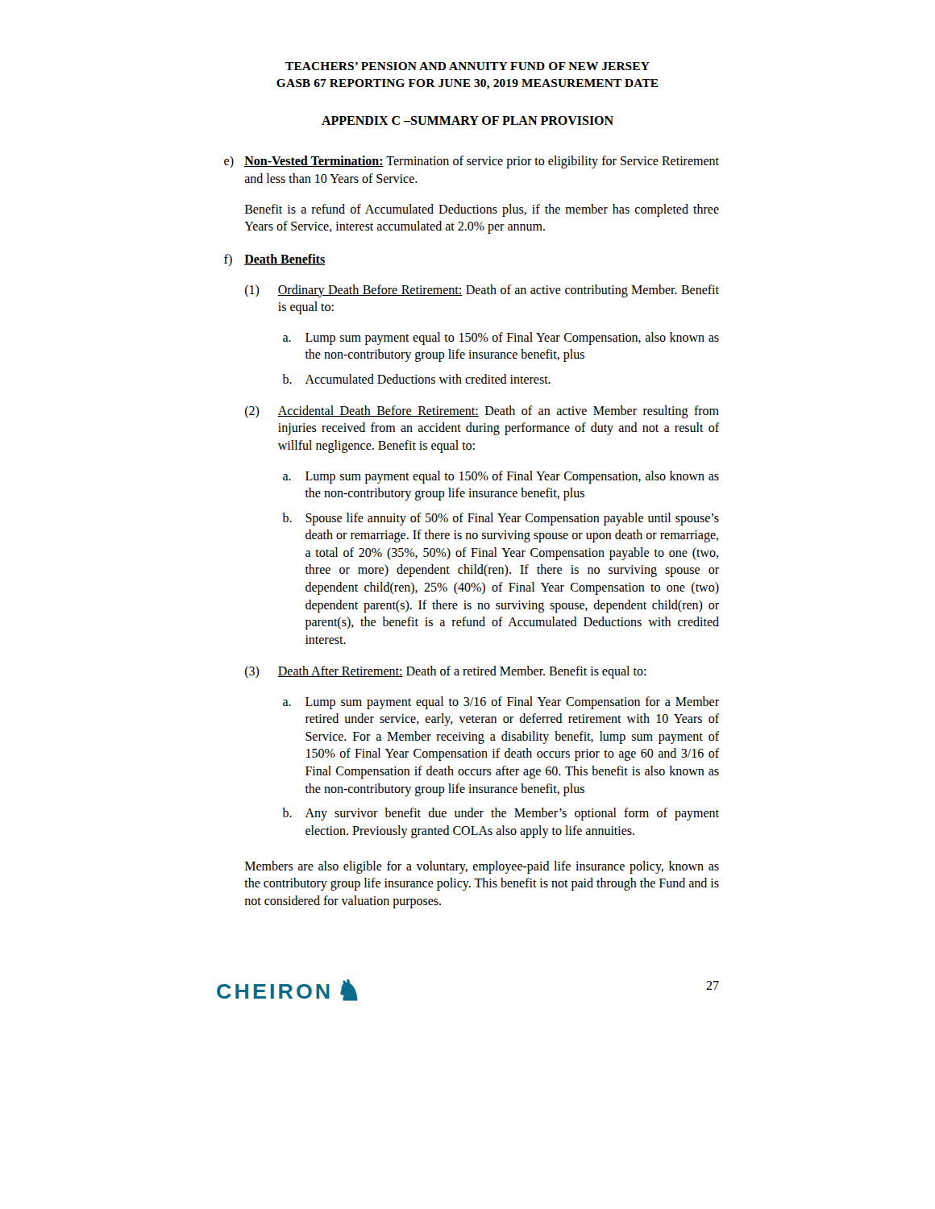Teachers’ Pension and Annuity Fund of New Jersey
GASB 67 Reporting for June 30, 2019 Measurement Date
Appendix C –Summary of Plan Provision
e)
Non-Vested Termination: Termination of service prior to eligibility for Service Retirement and less than 10 Years of Service.
Benefit is a refund of Accumulated Deductions plus, if the member has completed three Years of Service, interest accumulated at 2.0% per annum.
f)
Death Benefits
(1)
Ordinary Death Before Retirement: Death of an active contributing Member. Benefit is equal to:
a.
Lump sum payment equal to 150% of Final Year Compensation, also known as the non-contributory group life insurance benefit, plus
b.
Accumulated Deductions with credited interest.
(2)
Accidental Death Before Retirement: Death of an active Member resulting from injuries received from an accident during performance of duty and not a result of willful negligence. Benefit is equal to:
a.
Lump sum payment equal to 150% of Final Year Compensation, also known as the non-contributory group life insurance benefit, plus
b.
Spouse life annuity of 50% of Final Year Compensation payable until spouse’s death or remarriage. If there is no surviving spouse or upon death or remarriage, a total of 20% (35%, 50%) of Final Year Compensation payable to one (two, three or more) dependent child(ren). If there is no surviving spouse or dependent child(ren), 25% (40%) of Final Year Compensation to one (two) dependent parent(s). If there is no surviving spouse, dependent child(ren) or parent(s), the benefit is a refund of Accumulated Deductions with credited interest.
(3)
Death After Retirement: Death of a retired Member. Benefit is equal to:
a.
Lump sum payment equal to 3/16 of Final Year Compensation for a Member retired under service, early, veteran or deferred retirement with 10 Years of Service. For a Member receiving a disability benefit, lump sum payment of 150% of Final Year Compensation if death occurs prior to age 60 and 3/16 of Final Compensation if death occurs after age 60. This benefit is also known as the non-contributory group life insurance benefit, plus
b.
Any survivor benefit due under the Member’s optional form of payment election. Previously granted COLAs also apply to life annuities.
Members are also eligible for a voluntary, employee-paid life insurance policy, known as the contributory group life insurance policy. This benefit is not paid through the Fund and is not considered for valuation purposes.
CHEIRON♞
27